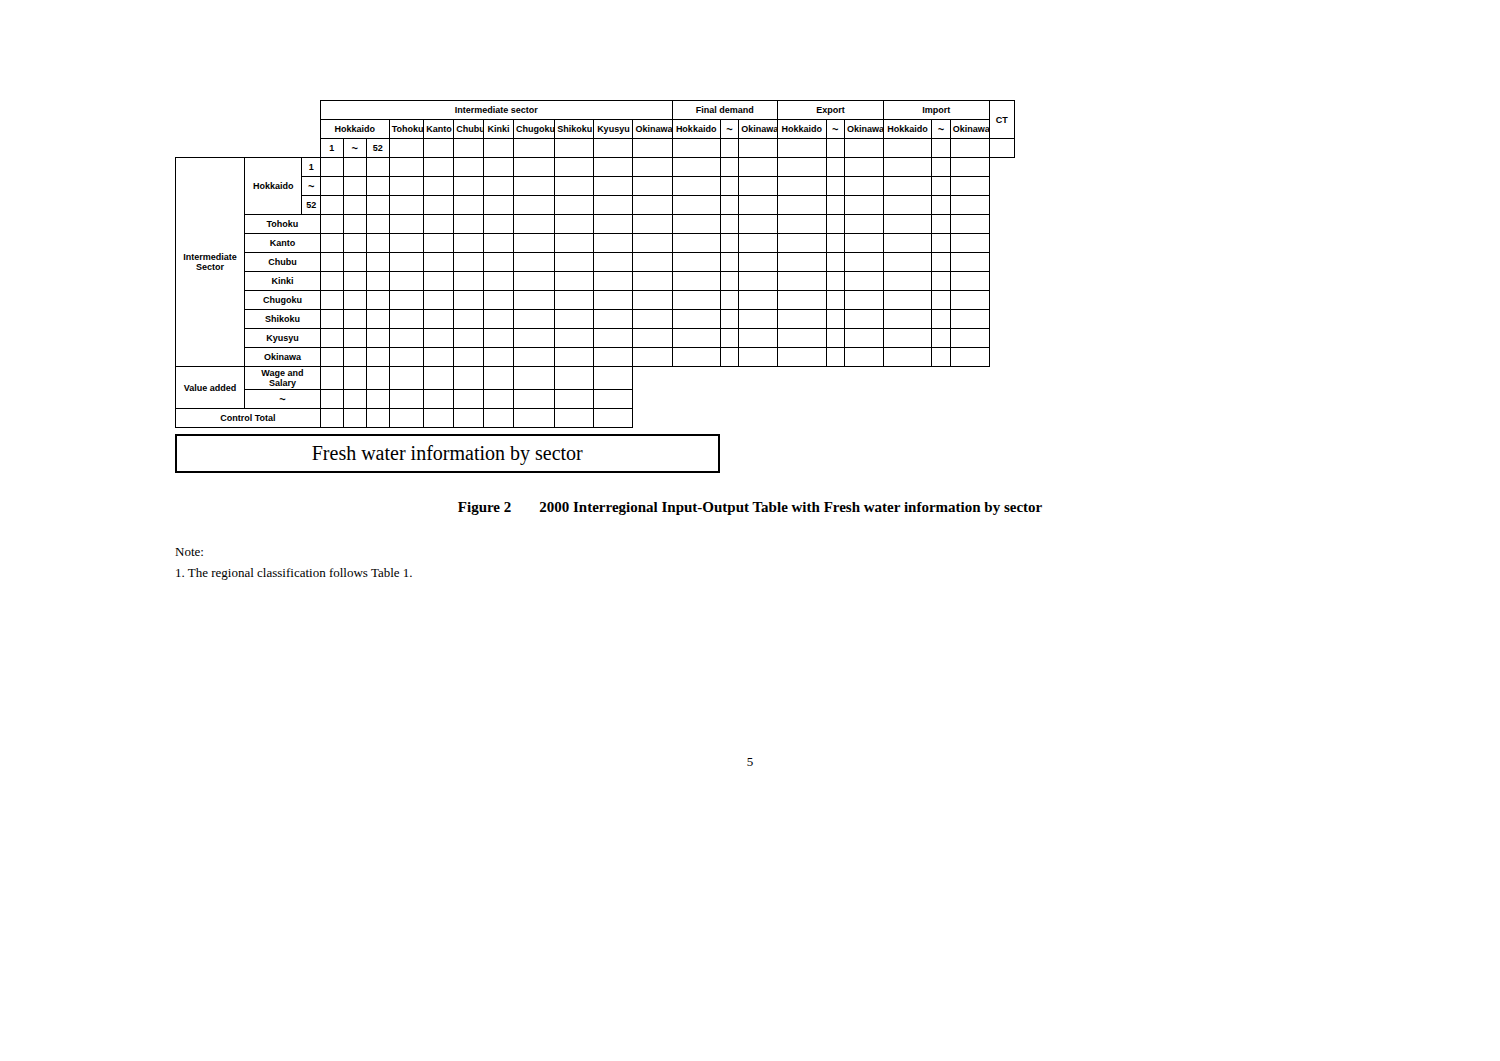| | Intermediate sector | Final demand | Export | Import | CT |
| Hokkaido | Tohoku | Kanto | Chubu | Kinki | Chugoku | Shikoku | Kyusyu | Okinawa | Hokkaido | ~ | Okinawa | Hokkaido | ~ | Okinawa | Hokkaido | ~ | Okinawa |
| 1 | ~ | 52 | | | | | | | | | | | | | | | | | | |
| Intermediate Sector | Hokkaido | 1 | | | | | | | | | | | | | | | | | | | | |
| ~ | | | | | | | | | | | | | | | | | | | | |
| 52 | | | | | | | | | | | | | | | | | | | | |
| Tohoku | | | | | | | | | | | | | | | | | | | | |
| Kanto | | | | | | | | | | | | | | | | | | | | |
| Chubu | | | | | | | | | | | | | | | | | | | | |
| Kinki | | | | | | | | | | | | | | | | | | | | |
| Chugoku | | | | | | | | | | | | | | | | | | | | |
| Shikoku | | | | | | | | | | | | | | | | | | | | |
| Kyusyu | | | | | | | | | | | | | | | | | | | | |
| Okinawa | | | | | | | | | | | | | | | | | | | | |
| Value added | Wage and Salary | | | | | | | | | | | |
| ~ | | | | | | | | | | | |
| Control Total | | | | | | | | | | | |
Fresh water information by sector
Figure 2 2000 Interregional Input-Output Table with Fresh water information by sector
Note:
1. The regional classification follows Table 1.
5